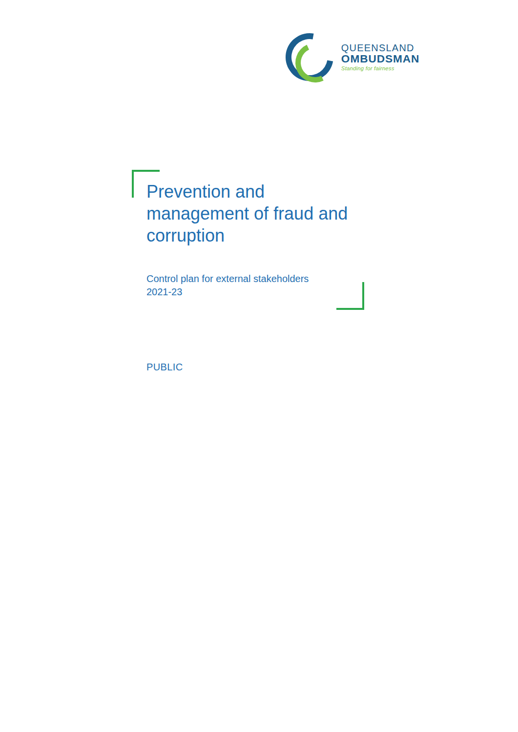QUEENSLAND
OMBUDSMAN
Standing for fairness
Prevention and management of fraud and corruption
Control plan for external stakeholders
2021-23
PUBLIC